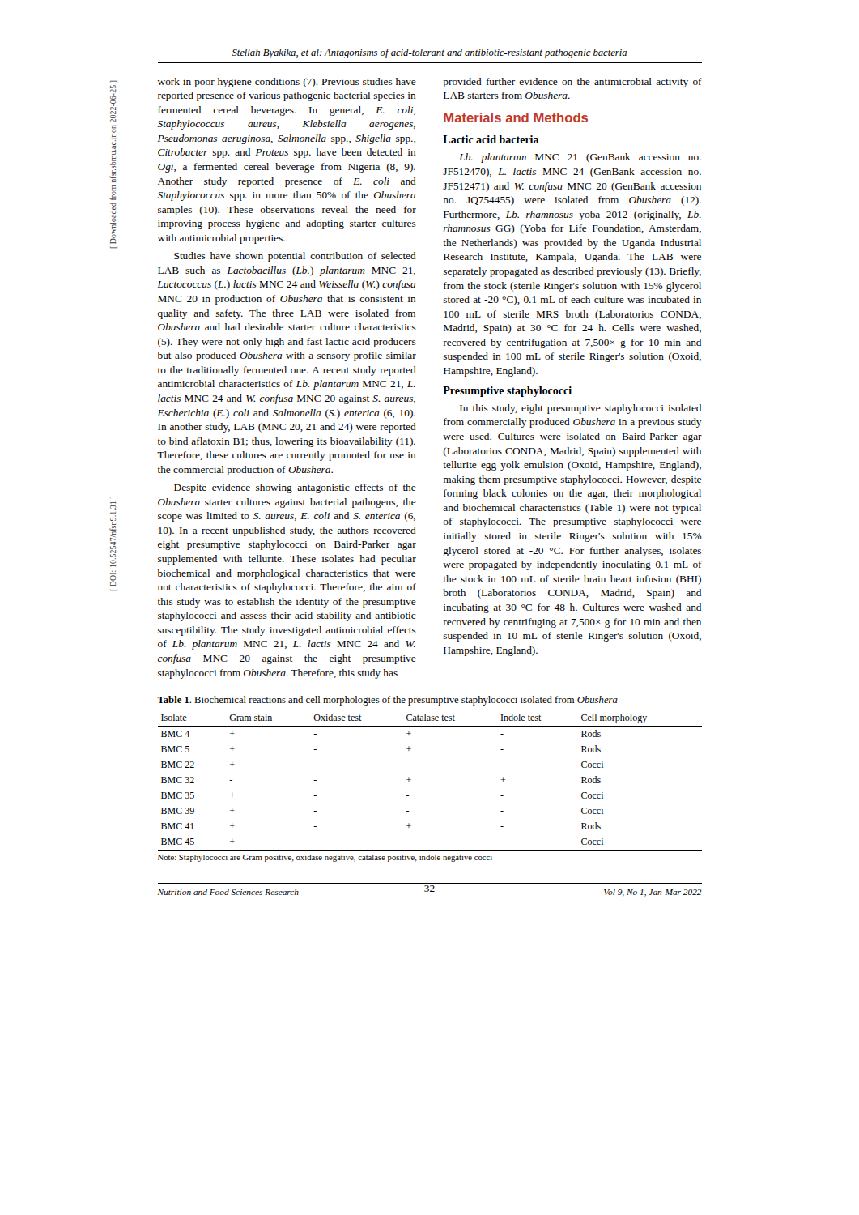[ Downloaded from nfsr.sbmu.ac.ir on 2022-06-25 ]
[ DOI: 10.52547/nfsr.9.1.31 ]
Stellah Byakika, et al: Antagonisms of acid-tolerant and antibiotic-resistant pathogenic bacteria
work in poor hygiene conditions (7). Previous studies have reported presence of various pathogenic bacterial species in fermented cereal beverages. In general, E. coli, Staphylococcus aureus, Klebsiella aerogenes, Pseudomonas aeruginosa, Salmonella spp., Shigella spp., Citrobacter spp. and Proteus spp. have been detected in Ogi, a fermented cereal beverage from Nigeria (8, 9). Another study reported presence of E. coli and Staphylococcus spp. in more than 50% of the Obushera samples (10). These observations reveal the need for improving process hygiene and adopting starter cultures with antimicrobial properties.
Studies have shown potential contribution of selected LAB such as Lactobacillus (Lb.) plantarum MNC 21, Lactococcus (L.) lactis MNC 24 and Weissella (W.) confusa MNC 20 in production of Obushera that is consistent in quality and safety. The three LAB were isolated from Obushera and had desirable starter culture characteristics (5). They were not only high and fast lactic acid producers but also produced Obushera with a sensory profile similar to the traditionally fermented one. A recent study reported antimicrobial characteristics of Lb. plantarum MNC 21, L. lactis MNC 24 and W. confusa MNC 20 against S. aureus, Escherichia (E.) coli and Salmonella (S.) enterica (6, 10). In another study, LAB (MNC 20, 21 and 24) were reported to bind aflatoxin B1; thus, lowering its bioavailability (11). Therefore, these cultures are currently promoted for use in the commercial production of Obushera.
Despite evidence showing antagonistic effects of the Obushera starter cultures against bacterial pathogens, the scope was limited to S. aureus, E. coli and S. enterica (6, 10). In a recent unpublished study, the authors recovered eight presumptive staphylococci on Baird-Parker agar supplemented with tellurite. These isolates had peculiar biochemical and morphological characteristics that were not characteristics of staphylococci. Therefore, the aim of this study was to establish the identity of the presumptive staphylococci and assess their acid stability and antibiotic susceptibility. The study investigated antimicrobial effects of Lb. plantarum MNC 21, L. lactis MNC 24 and W. confusa MNC 20 against the eight presumptive staphylococci from Obushera. Therefore, this study has
provided further evidence on the antimicrobial activity of LAB starters from Obushera.
Materials and Methods
Lactic acid bacteria
Lb. plantarum MNC 21 (GenBank accession no. JF512470), L. lactis MNC 24 (GenBank accession no. JF512471) and W. confusa MNC 20 (GenBank accession no. JQ754455) were isolated from Obushera (12). Furthermore, Lb. rhamnosus yoba 2012 (originally, Lb. rhamnosus GG) (Yoba for Life Foundation, Amsterdam, the Netherlands) was provided by the Uganda Industrial Research Institute, Kampala, Uganda. The LAB were separately propagated as described previously (13). Briefly, from the stock (sterile Ringer's solution with 15% glycerol stored at -20 °C), 0.1 mL of each culture was incubated in 100 mL of sterile MRS broth (Laboratorios CONDA, Madrid, Spain) at 30 °C for 24 h. Cells were washed, recovered by centrifugation at 7,500× g for 10 min and suspended in 100 mL of sterile Ringer's solution (Oxoid, Hampshire, England).
Presumptive staphylococci
In this study, eight presumptive staphylococci isolated from commercially produced Obushera in a previous study were used. Cultures were isolated on Baird-Parker agar (Laboratorios CONDA, Madrid, Spain) supplemented with tellurite egg yolk emulsion (Oxoid, Hampshire, England), making them presumptive staphylococci. However, despite forming black colonies on the agar, their morphological and biochemical characteristics (Table 1) were not typical of staphylococci. The presumptive staphylococci were initially stored in sterile Ringer's solution with 15% glycerol stored at -20 °C. For further analyses, isolates were propagated by independently inoculating 0.1 mL of the stock in 100 mL of sterile brain heart infusion (BHI) broth (Laboratorios CONDA, Madrid, Spain) and incubating at 30 °C for 48 h. Cultures were washed and recovered by centrifuging at 7,500× g for 10 min and then suspended in 10 mL of sterile Ringer's solution (Oxoid, Hampshire, England).
Table 1. Biochemical reactions and cell morphologies of the presumptive staphylococci isolated from Obushera
| Isolate | Gram stain | Oxidase test | Catalase test | Indole test | Cell morphology |
| --- | --- | --- | --- | --- | --- |
| BMC 4 | + | - | + | - | Rods |
| BMC 5 | + | - | + | - | Rods |
| BMC 22 | + | - | - | - | Cocci |
| BMC 32 | - | - | + | + | Rods |
| BMC 35 | + | - | - | - | Cocci |
| BMC 39 | + | - | - | - | Cocci |
| BMC 41 | + | - | + | - | Rods |
| BMC 45 | + | - | - | - | Cocci |
Note: Staphylococci are Gram positive, oxidase negative, catalase positive, indole negative cocci
32
Nutrition and Food Sciences Research
Vol 9, No 1, Jan-Mar 2022